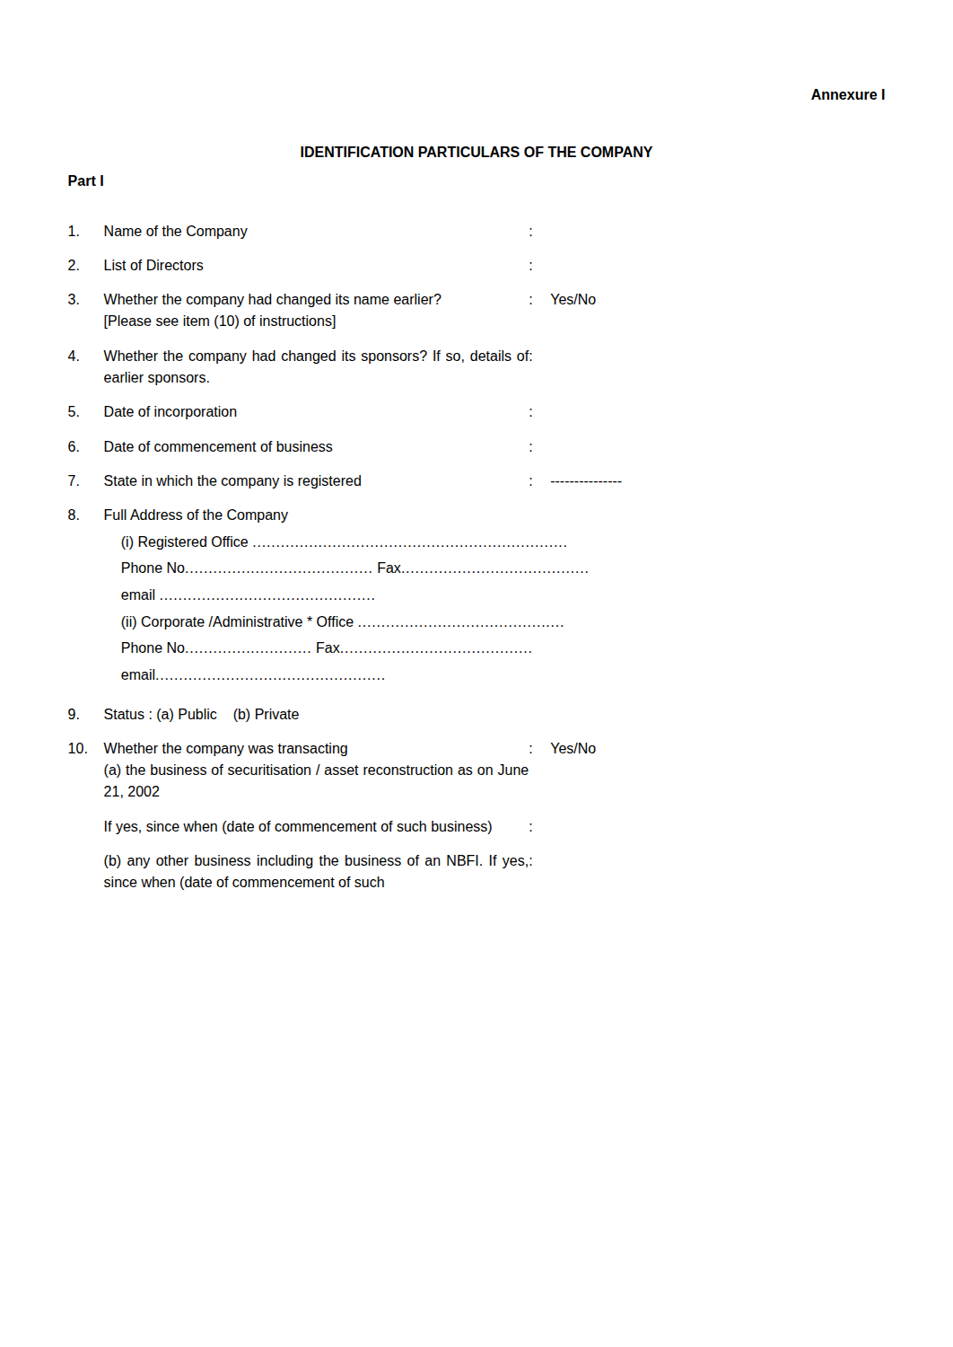Annexure I
IDENTIFICATION PARTICULARS OF THE COMPANY
Part I
| 1. | Name of the Company | : | |
| 2. | List of Directors | : | |
| 3. | Whether the company had changed its name earlier? [Please see item (10) of instructions] | : | Yes/No |
| 4. | Whether the company had changed its sponsors? If so, details of earlier sponsors. | : | |
| 5. | Date of incorporation | : | |
| 6. | Date of commencement of business | : | |
| 7. | State in which the company is registered | : | --------------- |
| 8. | Full Address of the Company (i) Registered Office ................................................................... Phone No ........................................ Fax ........................................ email .............................................. (ii) Corporate /Administrative * Office ............................................ Phone No ........................... Fax ......................................... email ................................................. |
| 9. | Status : (a) Public (b) Private |
| 10. | Whether the company was transacting (a) the business of securitisation / asset reconstruction as on June 21, 2002 | : | Yes/No |
| | If yes, since when (date of commencement of such business) | : | |
| | (b) any other business including the business of an NBFI. If yes, since when (date of commencement of such | : | |